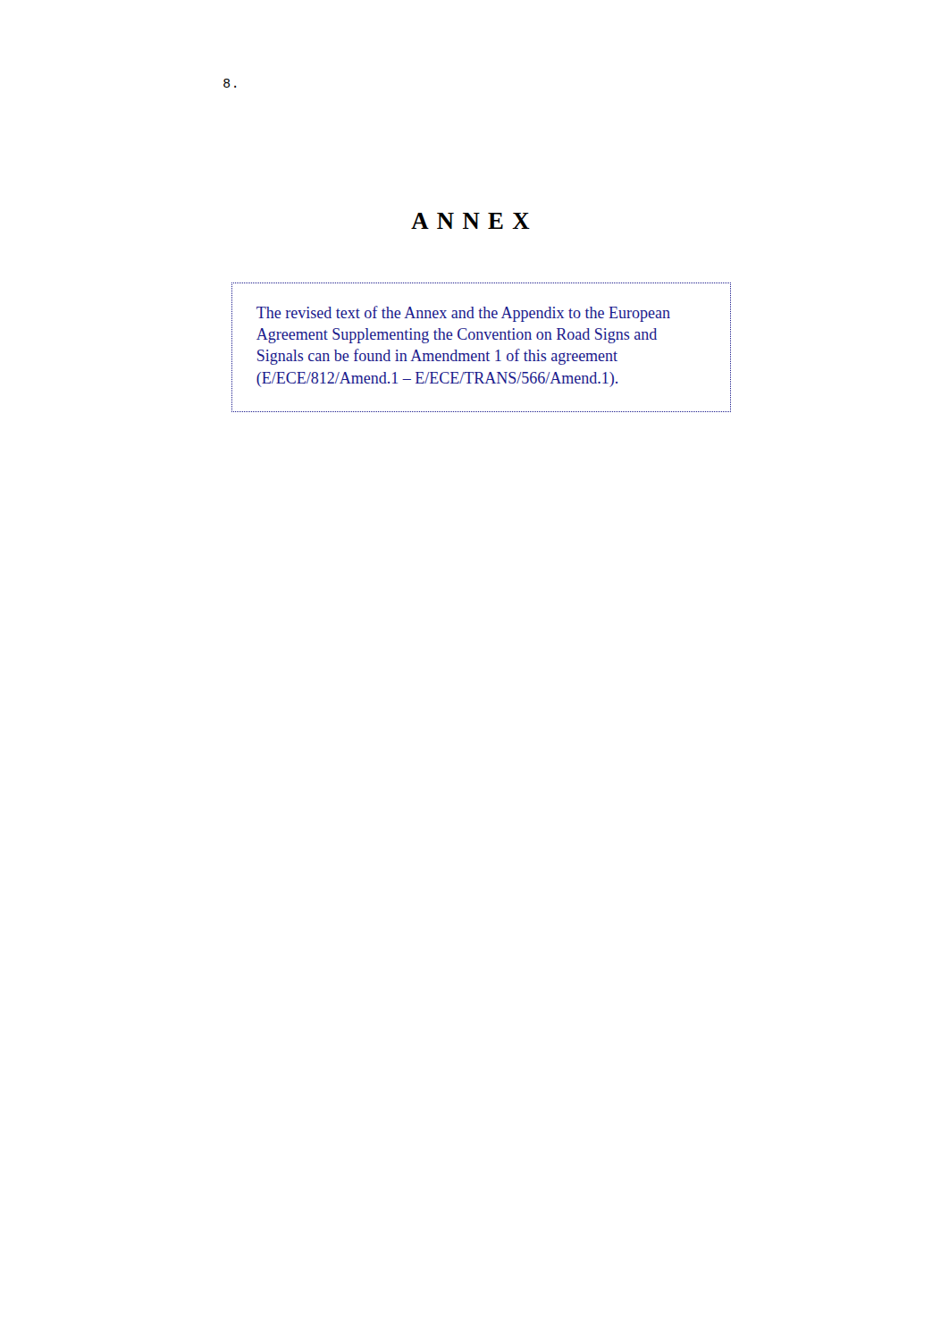8.
ANNEX
The revised text of the Annex and the Appendix to the European Agreement Supplementing the Convention on Road Signs and Signals can be found in Amendment 1 of this agreement (E/ECE/812/Amend.1 – E/ECE/TRANS/566/Amend.1).